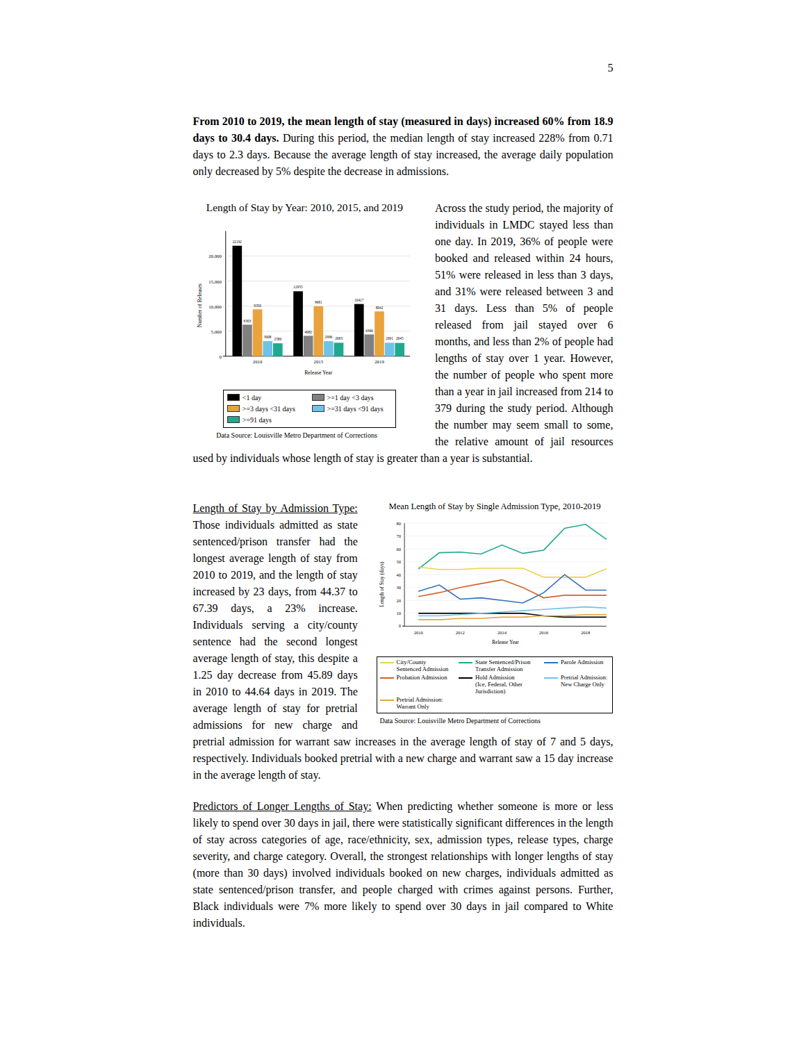5
From 2010 to 2019, the mean length of stay (measured in days) increased 60% from 18.9 days to 30.4 days. During this period, the median length of stay increased 228% from 0.71 days to 2.3 days. Because the average length of stay increased, the average daily population only decreased by 5% despite the decrease in admissions.
Length of Stay by Year: 2010, 2015, and 2019
Number of Releases 0 5,000 10,000 15,000 20,000 22192 6303 9350 3008 2580 2010 12955 4082 9981 2996 2683 2015 10417 4340 8942 2691 2645 2019 Release Year
<1 day
>=1 day <3 days
>=3 days <31 days
>=31 days <91 days
>=91 days
Data Source: Louisville Metro Department of Corrections
Across the study period, the majority of individuals in LMDC stayed less than one day. In 2019, 36% of people were booked and released within 24 hours, 51% were released in less than 3 days, and 31% were released between 3 and 31 days. Less than 5% of people released from jail stayed over 6 months, and less than 2% of people had lengths of stay over 1 year. However, the number of people who spent more than a year in jail increased from 214 to 379 during the study period. Although the number may seem small to some, the relative amount of jail resources used by individuals whose length of stay is greater than a year is substantial.
Mean Length of Stay by Single Admission Type, 2010-2019
Length of Stay (days) 0 10 20 30 40 50 60 70 80 2010 2012 2014 2016 2018 Release Year
City/County
Sentenced Admission
State Sentenced/Prison
Transfer Admission
Parole Admission
Probation Admission
Hold Admission
(Ice, Federal, Other Jurisdiction)
Pretrial Admission:
New Charge Only
Pretrial Admission:
Warrant Only
Data Source: Louisville Metro Department of Corrections
Length of Stay by Admission Type: Those individuals admitted as state sentenced/prison transfer had the longest average length of stay from 2010 to 2019, and the length of stay increased by 23 days, from 44.37 to 67.39 days, a 23% increase. Individuals serving a city/county sentence had the second longest average length of stay, this despite a 1.25 day decrease from 45.89 days in 2010 to 44.64 days in 2019. The average length of stay for pretrial admissions for new charge and pretrial admission for warrant saw increases in the average length of stay of 7 and 5 days, respectively. Individuals booked pretrial with a new charge and warrant saw a 15 day increase in the average length of stay.
Predictors of Longer Lengths of Stay: When predicting whether someone is more or less likely to spend over 30 days in jail, there were statistically significant differences in the length of stay across categories of age, race/ethnicity, sex, admission types, release types, charge severity, and charge category. Overall, the strongest relationships with longer lengths of stay (more than 30 days) involved individuals booked on new charges, individuals admitted as state sentenced/prison transfer, and people charged with crimes against persons. Further, Black individuals were 7% more likely to spend over 30 days in jail compared to White individuals.